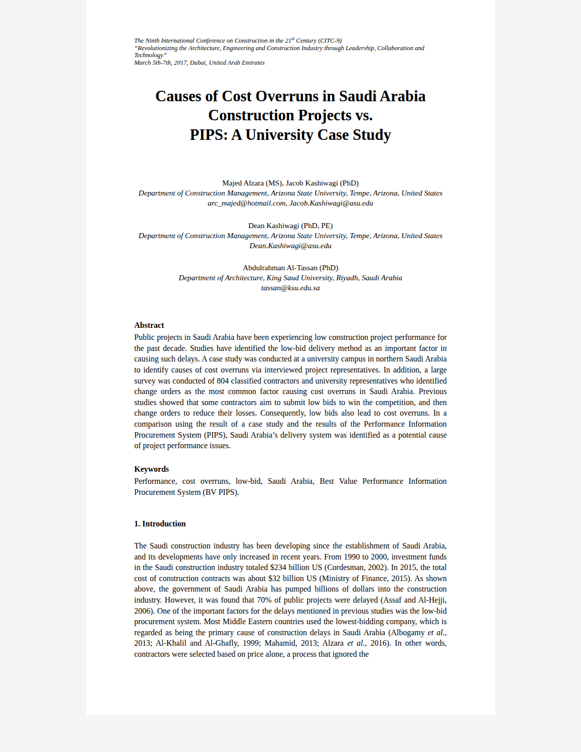The Ninth International Conference on Construction in the 21st Century (CITC-9)
“Revolutionizing the Architecture, Engineering and Construction Industry through Leadership, Collaboration and Technology”
March 5th-7th, 2017, Dubai, United Arab Emirates
Causes of Cost Overruns in Saudi Arabia Construction Projects vs.
PIPS: A University Case Study
Majed Alzara (MS), Jacob Kashiwagi (PhD)
Department of Construction Management, Arizona State University, Tempe, Arizona, United States
arc_majed@hotmail.com, Jacob.Kashiwagi@asu.edu
Dean Kashiwagi (PhD, PE)
Department of Construction Management, Arizona State University, Tempe, Arizona, United States
Dean.Kashiwagi@asu.edu
Abdulrahman Al-Tassan (PhD)
Department of Architecture, King Saud University, Riyadh, Saudi Arabia
tassan@ksu.edu.sa
Abstract
Public projects in Saudi Arabia have been experiencing low construction project performance for the past decade. Studies have identified the low-bid delivery method as an important factor in causing such delays. A case study was conducted at a university campus in northern Saudi Arabia to identify causes of cost overruns via interviewed project representatives. In addition, a large survey was conducted of 804 classified contractors and university representatives who identified change orders as the most common factor causing cost overruns in Saudi Arabia. Previous studies showed that some contractors aim to submit low bids to win the competition, and then change orders to reduce their losses. Consequently, low bids also lead to cost overruns. In a comparison using the result of a case study and the results of the Performance Information Procurement System (PIPS), Saudi Arabia’s delivery system was identified as a potential cause of project performance issues.
Keywords
Performance, cost overruns, low-bid, Saudi Arabia, Best Value Performance Information Procurement System (BV PIPS).
1. Introduction
The Saudi construction industry has been developing since the establishment of Saudi Arabia, and its developments have only increased in recent years. From 1990 to 2000, investment funds in the Saudi construction industry totaled $234 billion US (Cordesman, 2002). In 2015, the total cost of construction contracts was about $32 billion US (Ministry of Finance, 2015). As shown above, the government of Saudi Arabia has pumped billions of dollars into the construction industry. However, it was found that 70% of public projects were delayed (Assaf and Al-Hejji, 2006). One of the important factors for the delays mentioned in previous studies was the low-bid procurement system. Most Middle Eastern countries used the lowest-bidding company, which is regarded as being the primary cause of construction delays in Saudi Arabia (Albogamy et al., 2013; Al-Khalil and Al-Ghafly, 1999; Mahamid, 2013; Alzara et al., 2016). In other words, contractors were selected based on price alone, a process that ignored the